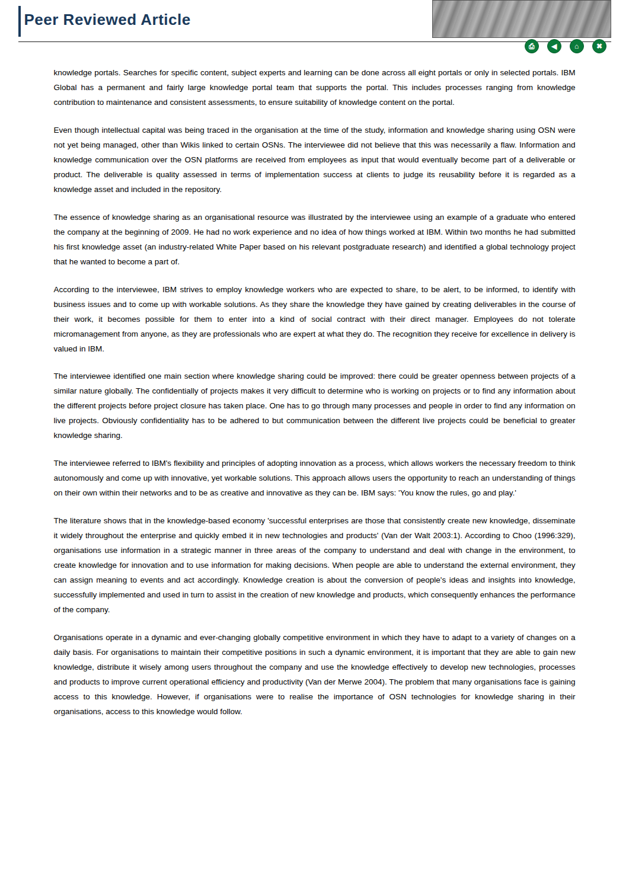Peer Reviewed Article
knowledge portals. Searches for specific content, subject experts and learning can be done across all eight portals or only in selected portals. IBM Global has a permanent and fairly large knowledge portal team that supports the portal. This includes processes ranging from knowledge contribution to maintenance and consistent assessments, to ensure suitability of knowledge content on the portal.
Even though intellectual capital was being traced in the organisation at the time of the study, information and knowledge sharing using OSN were not yet being managed, other than Wikis linked to certain OSNs. The interviewee did not believe that this was necessarily a flaw. Information and knowledge communication over the OSN platforms are received from employees as input that would eventually become part of a deliverable or product. The deliverable is quality assessed in terms of implementation success at clients to judge its reusability before it is regarded as a knowledge asset and included in the repository.
The essence of knowledge sharing as an organisational resource was illustrated by the interviewee using an example of a graduate who entered the company at the beginning of 2009. He had no work experience and no idea of how things worked at IBM. Within two months he had submitted his first knowledge asset (an industry-related White Paper based on his relevant postgraduate research) and identified a global technology project that he wanted to become a part of.
According to the interviewee, IBM strives to employ knowledge workers who are expected to share, to be alert, to be informed, to identify with business issues and to come up with workable solutions. As they share the knowledge they have gained by creating deliverables in the course of their work, it becomes possible for them to enter into a kind of social contract with their direct manager. Employees do not tolerate micromanagement from anyone, as they are professionals who are expert at what they do. The recognition they receive for excellence in delivery is valued in IBM.
The interviewee identified one main section where knowledge sharing could be improved: there could be greater openness between projects of a similar nature globally. The confidentially of projects makes it very difficult to determine who is working on projects or to find any information about the different projects before project closure has taken place. One has to go through many processes and people in order to find any information on live projects. Obviously confidentiality has to be adhered to but communication between the different live projects could be beneficial to greater knowledge sharing.
The interviewee referred to IBM's flexibility and principles of adopting innovation as a process, which allows workers the necessary freedom to think autonomously and come up with innovative, yet workable solutions. This approach allows users the opportunity to reach an understanding of things on their own within their networks and to be as creative and innovative as they can be. IBM says: 'You know the rules, go and play.'
The literature shows that in the knowledge-based economy 'successful enterprises are those that consistently create new knowledge, disseminate it widely throughout the enterprise and quickly embed it in new technologies and products' (Van der Walt 2003:1). According to Choo (1996:329), organisations use information in a strategic manner in three areas of the company to understand and deal with change in the environment, to create knowledge for innovation and to use information for making decisions. When people are able to understand the external environment, they can assign meaning to events and act accordingly. Knowledge creation is about the conversion of people's ideas and insights into knowledge, successfully implemented and used in turn to assist in the creation of new knowledge and products, which consequently enhances the performance of the company.
Organisations operate in a dynamic and ever-changing globally competitive environment in which they have to adapt to a variety of changes on a daily basis. For organisations to maintain their competitive positions in such a dynamic environment, it is important that they are able to gain new knowledge, distribute it wisely among users throughout the company and use the knowledge effectively to develop new technologies, processes and products to improve current operational efficiency and productivity (Van der Merwe 2004). The problem that many organisations face is gaining access to this knowledge. However, if organisations were to realise the importance of OSN technologies for knowledge sharing in their organisations, access to this knowledge would follow.